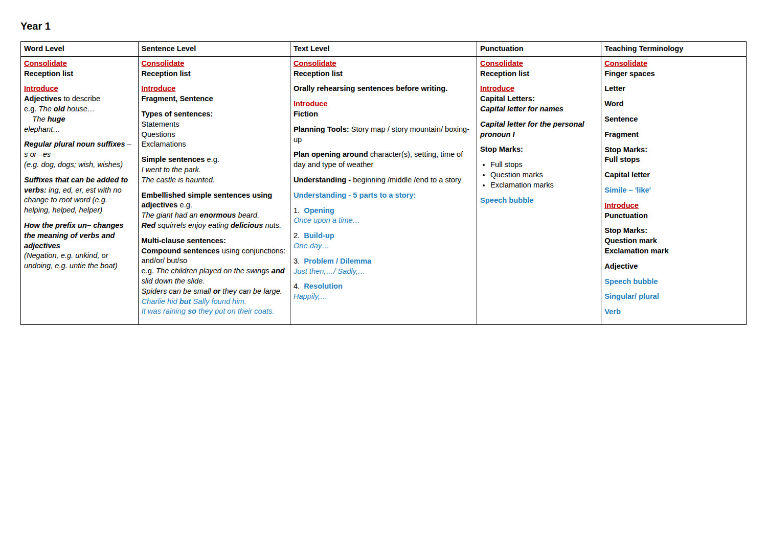Year 1
| Word Level | Sentence Level | Text Level | Punctuation | Teaching Terminology |
| --- | --- | --- | --- | --- |
| Consolidate Reception list Introduce Adjectives to describe e.g. The old house… The huge elephant… Regular plural noun suffixes –s or –es (e.g. dog, dogs; wish, wishes) Suffixes that can be added to verbs: ing, ed, er, est with no change to root word (e.g. helping, helped, helper) How the prefix un– changes the meaning of verbs and adjectives (Negation, e.g. unkind, or undoing, e.g. untie the boat) | Consolidate Reception list Introduce Fragment, Sentence Types of sentences: Statements Questions Exclamations Simple sentences e.g. I went to the park. The castle is haunted. Embellished simple sentences using adjectives e.g. The giant had an enormous beard. Red squirrels enjoy eating delicious nuts. Multi-clause sentences: Compound sentences using conjunctions: and/or/ but/so e.g. The children played on the swings and slid down the slide. Spiders can be small or they can be large. Charlie hid but Sally found him. It was raining so they put on their coats. | Consolidate Reception list Orally rehearsing sentences before writing. Introduce Fiction Planning Tools: Story map / story mountain/ boxing-up Plan opening around character(s), setting, time of day and type of weather Understanding - beginning /middle /end to a story Understanding - 5 parts to a story: 1. Opening Once upon a time… 2. Build-up One day… 3. Problem / Dilemma Just then,…/ Sadly,… 4. Resolution Happily,… | Consolidate Reception list Introduce Capital Letters: Capital letter for names Capital letter for the personal pronoun I Stop Marks: Full stops Question marks Exclamation marks Speech bubble | Consolidate Finger spaces Letter Word Sentence Fragment Stop Marks: Full stops Capital letter Simile – 'like' Introduce Punctuation Stop Marks: Question mark Exclamation mark Adjective Speech bubble Singular/ plural Verb |